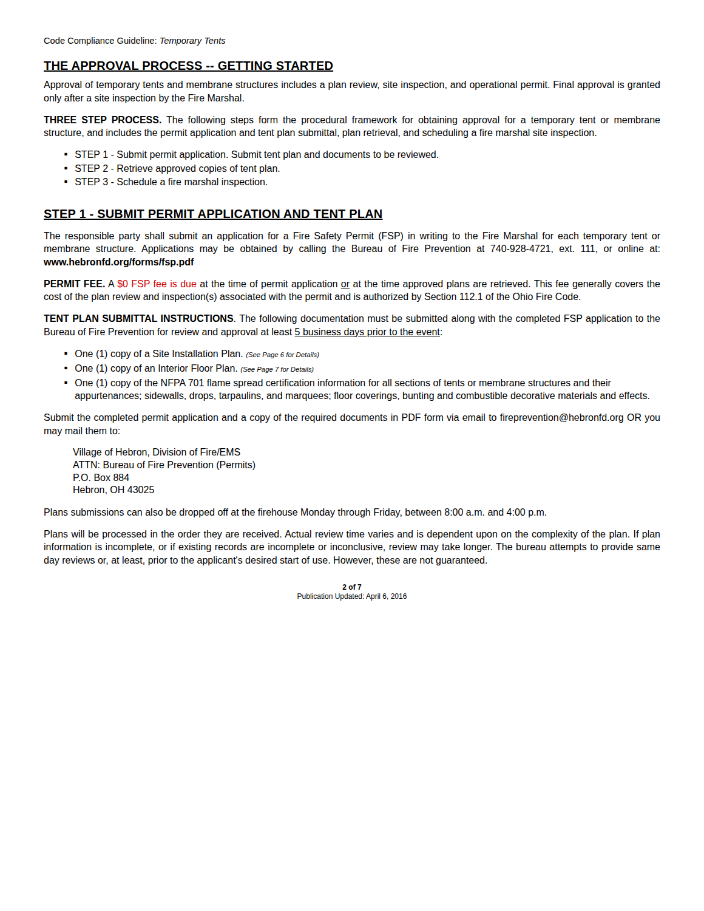Code Compliance Guideline: Temporary Tents
THE APPROVAL PROCESS -- GETTING STARTED
Approval of temporary tents and membrane structures includes a plan review, site inspection, and operational permit. Final approval is granted only after a site inspection by the Fire Marshal.
THREE STEP PROCESS. The following steps form the procedural framework for obtaining approval for a temporary tent or membrane structure, and includes the permit application and tent plan submittal, plan retrieval, and scheduling a fire marshal site inspection.
STEP 1 - Submit permit application. Submit tent plan and documents to be reviewed.
STEP 2 - Retrieve approved copies of tent plan.
STEP 3 - Schedule a fire marshal inspection.
STEP 1 - SUBMIT PERMIT APPLICATION AND TENT PLAN
The responsible party shall submit an application for a Fire Safety Permit (FSP) in writing to the Fire Marshal for each temporary tent or membrane structure. Applications may be obtained by calling the Bureau of Fire Prevention at 740-928-4721, ext. 111, or online at: www.hebronfd.org/forms/fsp.pdf
PERMIT FEE. A $0 FSP fee is due at the time of permit application or at the time approved plans are retrieved. This fee generally covers the cost of the plan review and inspection(s) associated with the permit and is authorized by Section 112.1 of the Ohio Fire Code.
TENT PLAN SUBMITTAL INSTRUCTIONS. The following documentation must be submitted along with the completed FSP application to the Bureau of Fire Prevention for review and approval at least 5 business days prior to the event:
One (1) copy of a Site Installation Plan. (See Page 6 for Details)
One (1) copy of an Interior Floor Plan. (See Page 7 for Details)
One (1) copy of the NFPA 701 flame spread certification information for all sections of tents or membrane structures and their appurtenances; sidewalls, drops, tarpaulins, and marquees; floor coverings, bunting and combustible decorative materials and effects.
Submit the completed permit application and a copy of the required documents in PDF form via email to fireprevention@hebronfd.org OR you may mail them to:
Village of Hebron, Division of Fire/EMS
ATTN: Bureau of Fire Prevention (Permits)
P.O. Box 884
Hebron, OH 43025
Plans submissions can also be dropped off at the firehouse Monday through Friday, between 8:00 a.m. and 4:00 p.m.
Plans will be processed in the order they are received. Actual review time varies and is dependent upon on the complexity of the plan. If plan information is incomplete, or if existing records are incomplete or inconclusive, review may take longer. The bureau attempts to provide same day reviews or, at least, prior to the applicant's desired start of use. However, these are not guaranteed.
2 of 7
Publication Updated: April 6, 2016